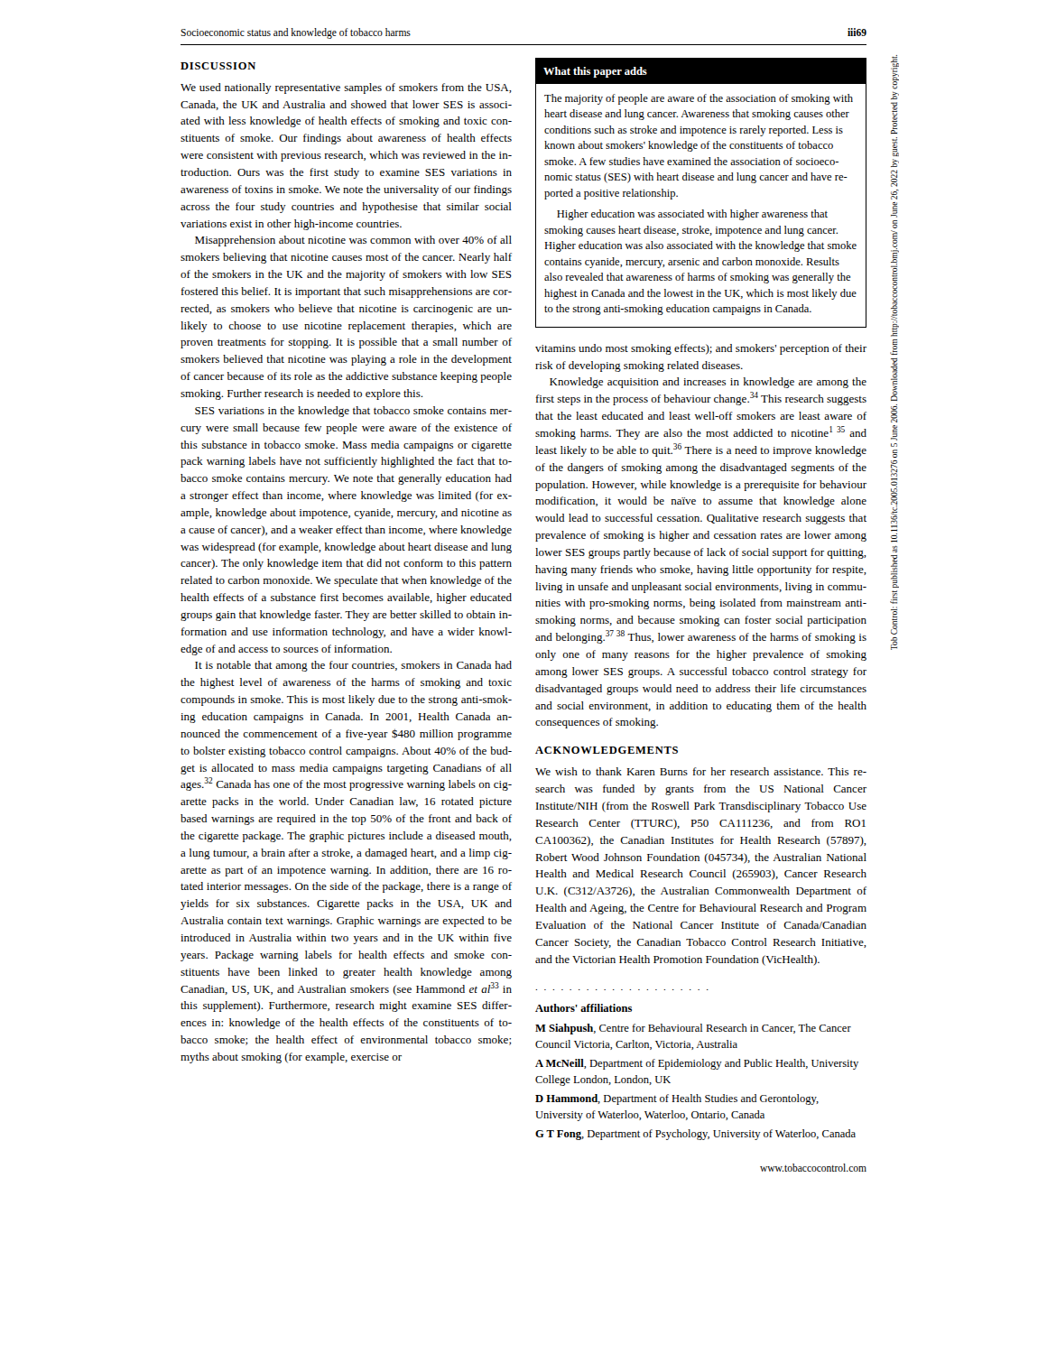Tob Control: first published as 10.1136/tc.2005.013276 on 5 June 2006. Downloaded from http://tobaccocontrol.bmj.com/ on June 26, 2022 by guest. Protected by copyright.
Socioeconomic status and knowledge of tobacco harms iii69
Discussion
We used nationally representative samples of smokers from the USA, Canada, the UK and Australia and showed that lower SES is associated with less knowledge of health effects of smoking and toxic constituents of smoke. Our findings about awareness of health effects were consistent with previous research, which was reviewed in the introduction. Ours was the first study to examine SES variations in awareness of toxins in smoke. We note the universality of our findings across the four study countries and hypothesise that similar social variations exist in other high-income countries.
Misapprehension about nicotine was common with over 40% of all smokers believing that nicotine causes most of the cancer. Nearly half of the smokers in the UK and the majority of smokers with low SES fostered this belief. It is important that such misapprehensions are corrected, as smokers who believe that nicotine is carcinogenic are unlikely to choose to use nicotine replacement therapies, which are proven treatments for stopping. It is possible that a small number of smokers believed that nicotine was playing a role in the development of cancer because of its role as the addictive substance keeping people smoking. Further research is needed to explore this.
SES variations in the knowledge that tobacco smoke contains mercury were small because few people were aware of the existence of this substance in tobacco smoke. Mass media campaigns or cigarette pack warning labels have not sufficiently highlighted the fact that tobacco smoke contains mercury. We note that generally education had a stronger effect than income, where knowledge was limited (for example, knowledge about impotence, cyanide, mercury, and nicotine as a cause of cancer), and a weaker effect than income, where knowledge was widespread (for example, knowledge about heart disease and lung cancer). The only knowledge item that did not conform to this pattern related to carbon monoxide. We speculate that when knowledge of the health effects of a substance first becomes available, higher educated groups gain that knowledge faster. They are better skilled to obtain information and use information technology, and have a wider knowledge of and access to sources of information.
It is notable that among the four countries, smokers in Canada had the highest level of awareness of the harms of smoking and toxic compounds in smoke. This is most likely due to the strong anti-smoking education campaigns in Canada. In 2001, Health Canada announced the commencement of a five-year $480 million programme to bolster existing tobacco control campaigns. About 40% of the budget is allocated to mass media campaigns targeting Canadians of all ages.32 Canada has one of the most progressive warning labels on cigarette packs in the world. Under Canadian law, 16 rotated picture based warnings are required in the top 50% of the front and back of the cigarette package. The graphic pictures include a diseased mouth, a lung tumour, a brain after a stroke, a damaged heart, and a limp cigarette as part of an impotence warning. In addition, there are 16 rotated interior messages. On the side of the package, there is a range of yields for six substances. Cigarette packs in the USA, UK and Australia contain text warnings. Graphic warnings are expected to be introduced in Australia within two years and in the UK within five years. Package warning labels for health effects and smoke constituents have been linked to greater health knowledge among Canadian, US, UK, and Australian smokers (see Hammond et al33 in this supplement). Furthermore, research might examine SES differences in: knowledge of the health effects of the constituents of tobacco smoke; the health effect of environmental tobacco smoke; myths about smoking (for example, exercise or
What this paper adds
The majority of people are aware of the association of smoking with heart disease and lung cancer. Awareness that smoking causes other conditions such as stroke and impotence is rarely reported. Less is known about smokers' knowledge of the constituents of tobacco smoke. A few studies have examined the association of socioeconomic status (SES) with heart disease and lung cancer and have reported a positive relationship.
Higher education was associated with higher awareness that smoking causes heart disease, stroke, impotence and lung cancer. Higher education was also associated with the knowledge that smoke contains cyanide, mercury, arsenic and carbon monoxide. Results also revealed that awareness of harms of smoking was generally the highest in Canada and the lowest in the UK, which is most likely due to the strong anti-smoking education campaigns in Canada.
vitamins undo most smoking effects); and smokers' perception of their risk of developing smoking related diseases.
Knowledge acquisition and increases in knowledge are among the first steps in the process of behaviour change.34 This research suggests that the least educated and least well-off smokers are least aware of smoking harms. They are also the most addicted to nicotine1 35 and least likely to be able to quit.36 There is a need to improve knowledge of the dangers of smoking among the disadvantaged segments of the population. However, while knowledge is a prerequisite for behaviour modification, it would be naïve to assume that knowledge alone would lead to successful cessation. Qualitative research suggests that prevalence of smoking is higher and cessation rates are lower among lower SES groups partly because of lack of social support for quitting, having many friends who smoke, having little opportunity for respite, living in unsafe and unpleasant social environments, living in communities with pro-smoking norms, being isolated from mainstream anti-smoking norms, and because smoking can foster social participation and belonging.37 38 Thus, lower awareness of the harms of smoking is only one of many reasons for the higher prevalence of smoking among lower SES groups. A successful tobacco control strategy for disadvantaged groups would need to address their life circumstances and social environment, in addition to educating them of the health consequences of smoking.
Acknowledgements
We wish to thank Karen Burns for her research assistance. This research was funded by grants from the US National Cancer Institute/NIH (from the Roswell Park Transdisciplinary Tobacco Use Research Center (TTURC), P50 CA111236, and from RO1 CA100362), the Canadian Institutes for Health Research (57897), Robert Wood Johnson Foundation (045734), the Australian National Health and Medical Research Council (265903), Cancer Research U.K. (C312/A3726), the Australian Commonwealth Department of Health and Ageing, the Centre for Behavioural Research and Program Evaluation of the National Cancer Institute of Canada/Canadian Cancer Society, the Canadian Tobacco Control Research Initiative, and the Victorian Health Promotion Foundation (VicHealth).
. . . . . . . . . . . . . . . . . . . . .
Authors' affiliations
M Siahpush, Centre for Behavioural Research in Cancer, The Cancer Council Victoria, Carlton, Victoria, Australia
A McNeill, Department of Epidemiology and Public Health, University College London, London, UK
D Hammond, Department of Health Studies and Gerontology, University of Waterloo, Waterloo, Ontario, Canada
G T Fong, Department of Psychology, University of Waterloo, Canada
www.tobaccocontrol.com